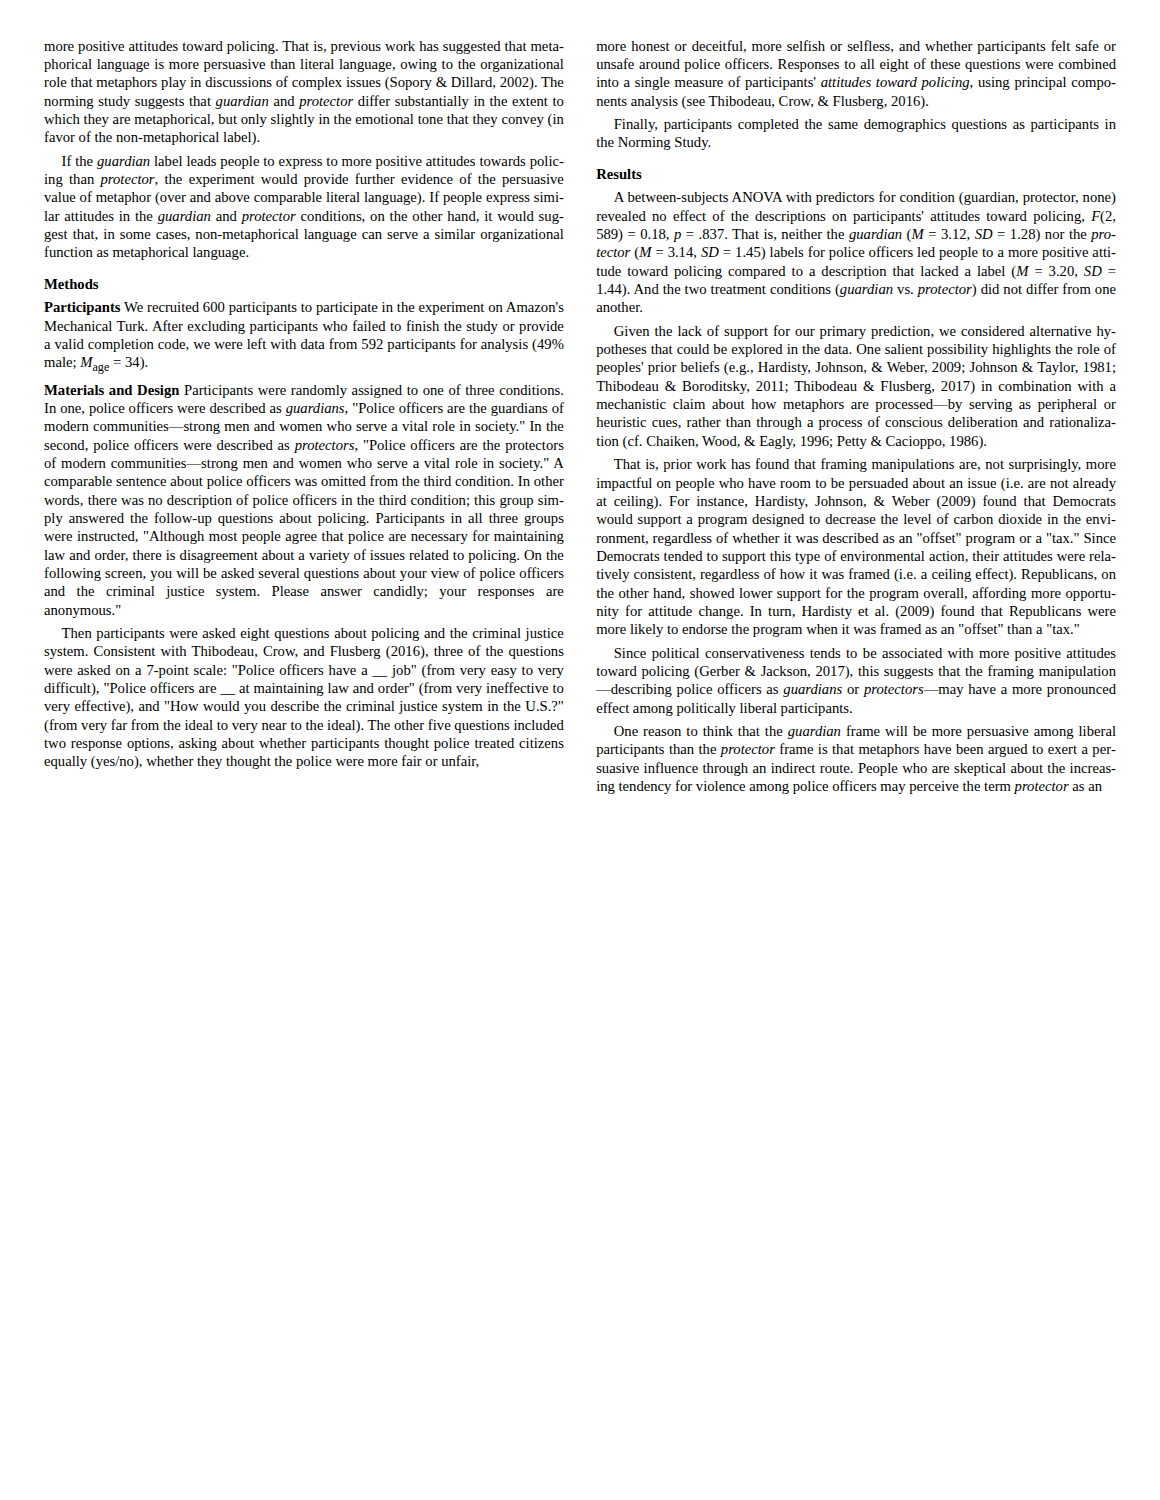more positive attitudes toward policing. That is, previous work has suggested that metaphorical language is more persuasive than literal language, owing to the organizational role that metaphors play in discussions of complex issues (Sopory & Dillard, 2002). The norming study suggests that guardian and protector differ substantially in the extent to which they are metaphorical, but only slightly in the emotional tone that they convey (in favor of the non-metaphorical label).
If the guardian label leads people to express to more positive attitudes towards policing than protector, the experiment would provide further evidence of the persuasive value of metaphor (over and above comparable literal language). If people express similar attitudes in the guardian and protector conditions, on the other hand, it would suggest that, in some cases, non-metaphorical language can serve a similar organizational function as metaphorical language.
Methods
Participants We recruited 600 participants to participate in the experiment on Amazon's Mechanical Turk. After excluding participants who failed to finish the study or provide a valid completion code, we were left with data from 592 participants for analysis (49% male; Mage = 34).
Materials and Design Participants were randomly assigned to one of three conditions. In one, police officers were described as guardians, "Police officers are the guardians of modern communities—strong men and women who serve a vital role in society." In the second, police officers were described as protectors, "Police officers are the protectors of modern communities—strong men and women who serve a vital role in society." A comparable sentence about police officers was omitted from the third condition. In other words, there was no description of police officers in the third condition; this group simply answered the follow-up questions about policing. Participants in all three groups were instructed, "Although most people agree that police are necessary for maintaining law and order, there is disagreement about a variety of issues related to policing. On the following screen, you will be asked several questions about your view of police officers and the criminal justice system. Please answer candidly; your responses are anonymous."
Then participants were asked eight questions about policing and the criminal justice system. Consistent with Thibodeau, Crow, and Flusberg (2016), three of the questions were asked on a 7-point scale: "Police officers have a __ job" (from very easy to very difficult), "Police officers are __ at maintaining law and order" (from very ineffective to very effective), and "How would you describe the criminal justice system in the U.S.?" (from very far from the ideal to very near to the ideal). The other five questions included two response options, asking about whether participants thought police treated citizens equally (yes/no), whether they thought the police were more fair or unfair,
more honest or deceitful, more selfish or selfless, and whether participants felt safe or unsafe around police officers. Responses to all eight of these questions were combined into a single measure of participants' attitudes toward policing, using principal components analysis (see Thibodeau, Crow, & Flusberg, 2016).
Finally, participants completed the same demographics questions as participants in the Norming Study.
Results
A between-subjects ANOVA with predictors for condition (guardian, protector, none) revealed no effect of the descriptions on participants' attitudes toward policing, F(2, 589) = 0.18, p = .837. That is, neither the guardian (M = 3.12, SD = 1.28) nor the protector (M = 3.14, SD = 1.45) labels for police officers led people to a more positive attitude toward policing compared to a description that lacked a label (M = 3.20, SD = 1.44). And the two treatment conditions (guardian vs. protector) did not differ from one another.
Given the lack of support for our primary prediction, we considered alternative hypotheses that could be explored in the data. One salient possibility highlights the role of peoples' prior beliefs (e.g., Hardisty, Johnson, & Weber, 2009; Johnson & Taylor, 1981; Thibodeau & Boroditsky, 2011; Thibodeau & Flusberg, 2017) in combination with a mechanistic claim about how metaphors are processed—by serving as peripheral or heuristic cues, rather than through a process of conscious deliberation and rationalization (cf. Chaiken, Wood, & Eagly, 1996; Petty & Cacioppo, 1986).
That is, prior work has found that framing manipulations are, not surprisingly, more impactful on people who have room to be persuaded about an issue (i.e. are not already at ceiling). For instance, Hardisty, Johnson, & Weber (2009) found that Democrats would support a program designed to decrease the level of carbon dioxide in the environment, regardless of whether it was described as an "offset" program or a "tax." Since Democrats tended to support this type of environmental action, their attitudes were relatively consistent, regardless of how it was framed (i.e. a ceiling effect). Republicans, on the other hand, showed lower support for the program overall, affording more opportunity for attitude change. In turn, Hardisty et al. (2009) found that Republicans were more likely to endorse the program when it was framed as an "offset" than a "tax."
Since political conservativeness tends to be associated with more positive attitudes toward policing (Gerber & Jackson, 2017), this suggests that the framing manipulation—describing police officers as guardians or protectors—may have a more pronounced effect among politically liberal participants.
One reason to think that the guardian frame will be more persuasive among liberal participants than the protector frame is that metaphors have been argued to exert a persuasive influence through an indirect route. People who are skeptical about the increasing tendency for violence among police officers may perceive the term protector as an